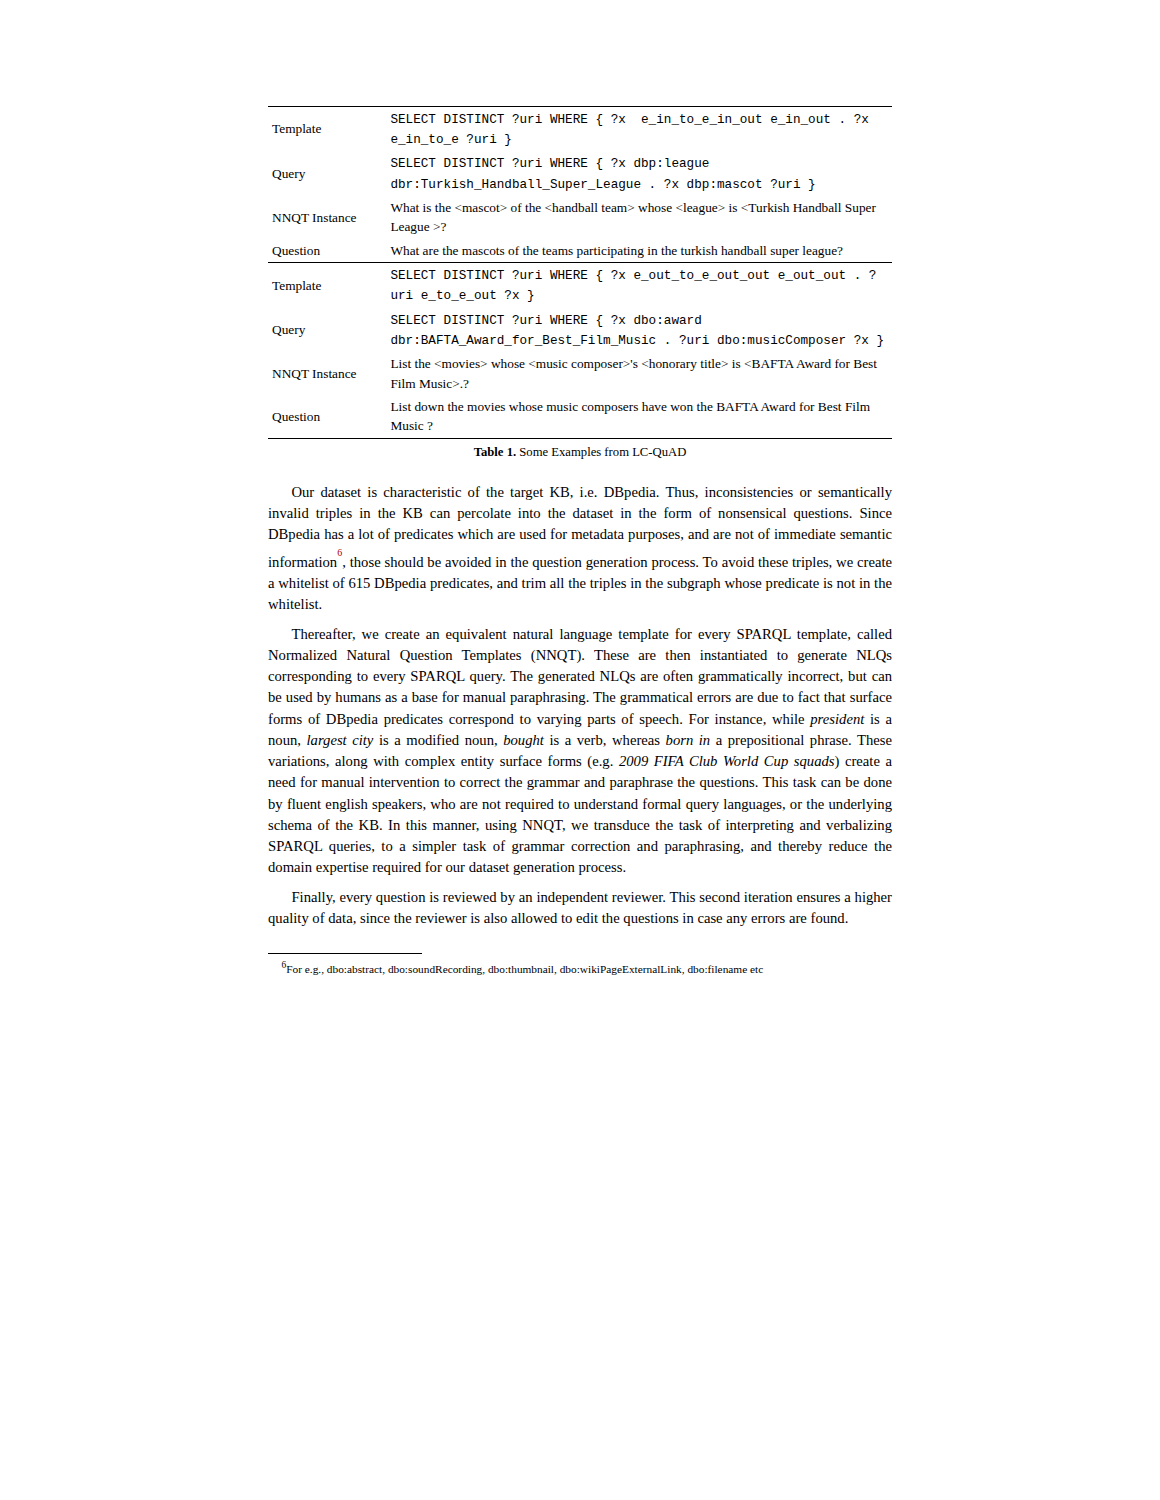| Template | SELECT DISTINCT ?uri WHERE { ?x e_in_to_e_in_out e_in_out . ?x e_in_to_e ?uri } |
| Query | SELECT DISTINCT ?uri WHERE { ?x dbp:league dbr:Turkish_Handball_Super_League . ?x dbp:mascot ?uri } |
| NNQT Instance | What is the <mascot> of the <handball team> whose <league> is <Turkish Handball Super League >? |
| Question | What are the mascots of the teams participating in the turkish handball super league? |
| Template | SELECT DISTINCT ?uri WHERE { ?x e_out_to_e_out_out e_out_out . ?uri e_to_e_out ?x } |
| Query | SELECT DISTINCT ?uri WHERE { ?x dbo:award dbr:BAFTA_Award_for_Best_Film_Music . ?uri dbo:musicComposer ?x } |
| NNQT Instance | List the <movies> whose <music composer>'s <honorary title> is <BAFTA Award for Best Film Music>.? |
| Question | List down the movies whose music composers have won the BAFTA Award for Best Film Music ? |
Table 1. Some Examples from LC-QuAD
Our dataset is characteristic of the target KB, i.e. DBpedia. Thus, inconsistencies or semantically invalid triples in the KB can percolate into the dataset in the form of nonsensical questions. Since DBpedia has a lot of predicates which are used for metadata purposes, and are not of immediate semantic information6, those should be avoided in the question generation process. To avoid these triples, we create a whitelist of 615 DBpedia predicates, and trim all the triples in the subgraph whose predicate is not in the whitelist.
Thereafter, we create an equivalent natural language template for every SPARQL template, called Normalized Natural Question Templates (NNQT). These are then instantiated to generate NLQs corresponding to every SPARQL query. The generated NLQs are often grammatically incorrect, but can be used by humans as a base for manual paraphrasing. The grammatical errors are due to fact that surface forms of DBpedia predicates correspond to varying parts of speech. For instance, while president is a noun, largest city is a modified noun, bought is a verb, whereas born in a prepositional phrase. These variations, along with complex entity surface forms (e.g. 2009 FIFA Club World Cup squads) create a need for manual intervention to correct the grammar and paraphrase the questions. This task can be done by fluent english speakers, who are not required to understand formal query languages, or the underlying schema of the KB. In this manner, using NNQT, we transduce the task of interpreting and verbalizing SPARQL queries, to a simpler task of grammar correction and paraphrasing, and thereby reduce the domain expertise required for our dataset generation process.
Finally, every question is reviewed by an independent reviewer. This second iteration ensures a higher quality of data, since the reviewer is also allowed to edit the questions in case any errors are found.
6For e.g., dbo:abstract, dbo:soundRecording, dbo:thumbnail, dbo:wikiPageExternalLink, dbo:filename etc